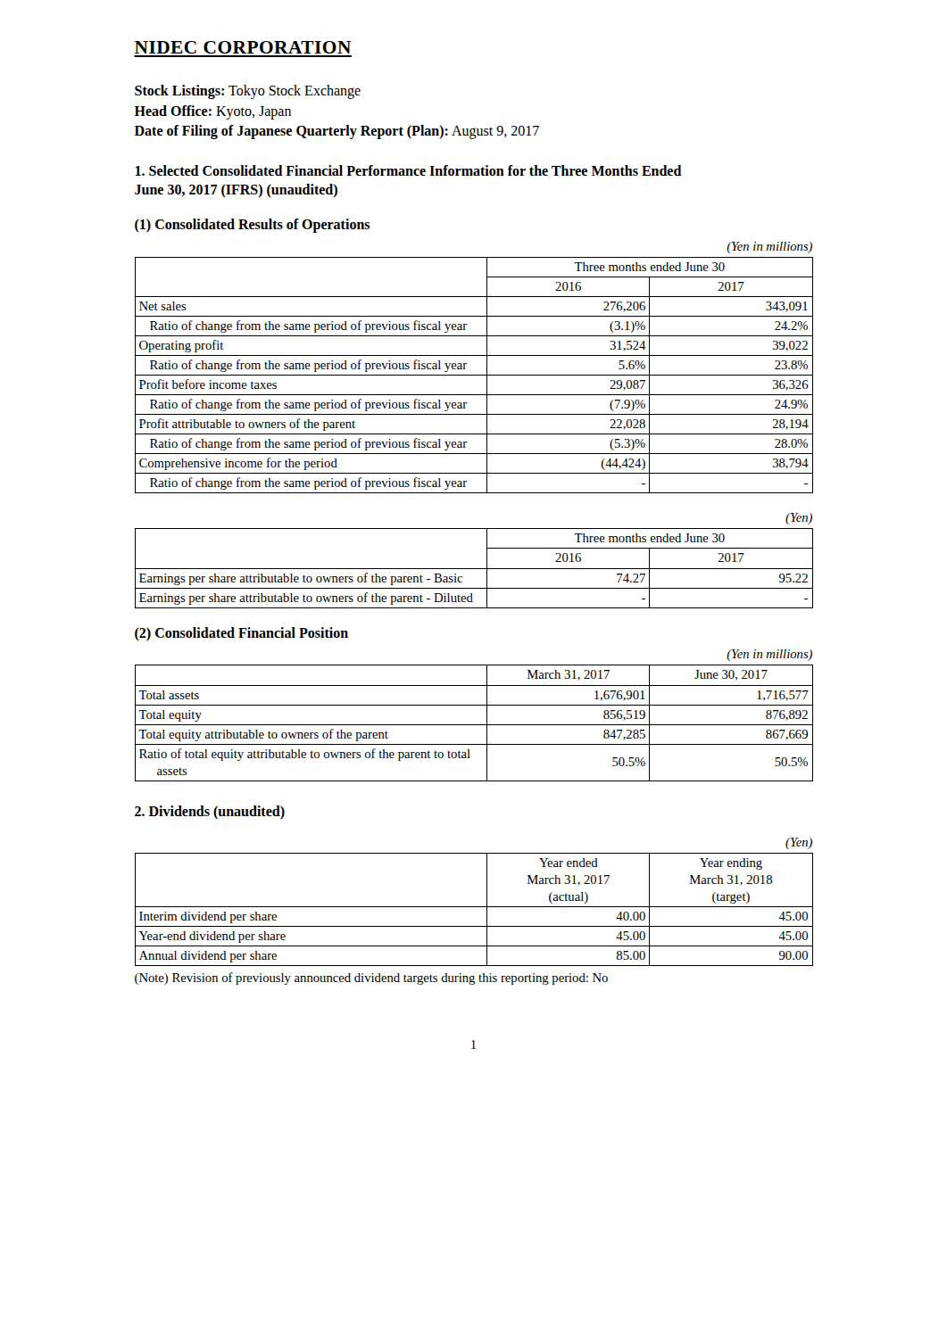NIDEC CORPORATION
Stock Listings: Tokyo Stock Exchange
Head Office: Kyoto, Japan
Date of Filing of Japanese Quarterly Report (Plan): August 9, 2017
1. Selected Consolidated Financial Performance Information for the Three Months Ended
June 30, 2017 (IFRS) (unaudited)
(1) Consolidated Results of Operations
(Yen in millions)
| | Three months ended June 30 |
| | 2016 | 2017 |
| Net sales | 276,206 | 343,091 |
| Ratio of change from the same period of previous fiscal year | (3.1)% | 24.2% |
| Operating profit | 31,524 | 39,022 |
| Ratio of change from the same period of previous fiscal year | 5.6% | 23.8% |
| Profit before income taxes | 29,087 | 36,326 |
| Ratio of change from the same period of previous fiscal year | (7.9)% | 24.9% |
| Profit attributable to owners of the parent | 22,028 | 28,194 |
| Ratio of change from the same period of previous fiscal year | (5.3)% | 28.0% |
| Comprehensive income for the period | (44,424) | 38,794 |
| Ratio of change from the same period of previous fiscal year | - | - |
(Yen)
| | Three months ended June 30 |
| | 2016 | 2017 |
| Earnings per share attributable to owners of the parent - Basic | 74.27 | 95.22 |
| Earnings per share attributable to owners of the parent - Diluted | - | - |
(2) Consolidated Financial Position
(Yen in millions)
| | March 31, 2017 | June 30, 2017 |
| Total assets | 1,676,901 | 1,716,577 |
| Total equity | 856,519 | 876,892 |
| Total equity attributable to owners of the parent | 847,285 | 867,669 |
| Ratio of total equity attributable to owners of the parent to total assets | 50.5% | 50.5% |
2. Dividends (unaudited)
(Yen)
| | Year ended March 31, 2017 (actual) | Year ending March 31, 2018 (target) |
| Interim dividend per share | 40.00 | 45.00 |
| Year-end dividend per share | 45.00 | 45.00 |
| Annual dividend per share | 85.00 | 90.00 |
(Note) Revision of previously announced dividend targets during this reporting period: No
1